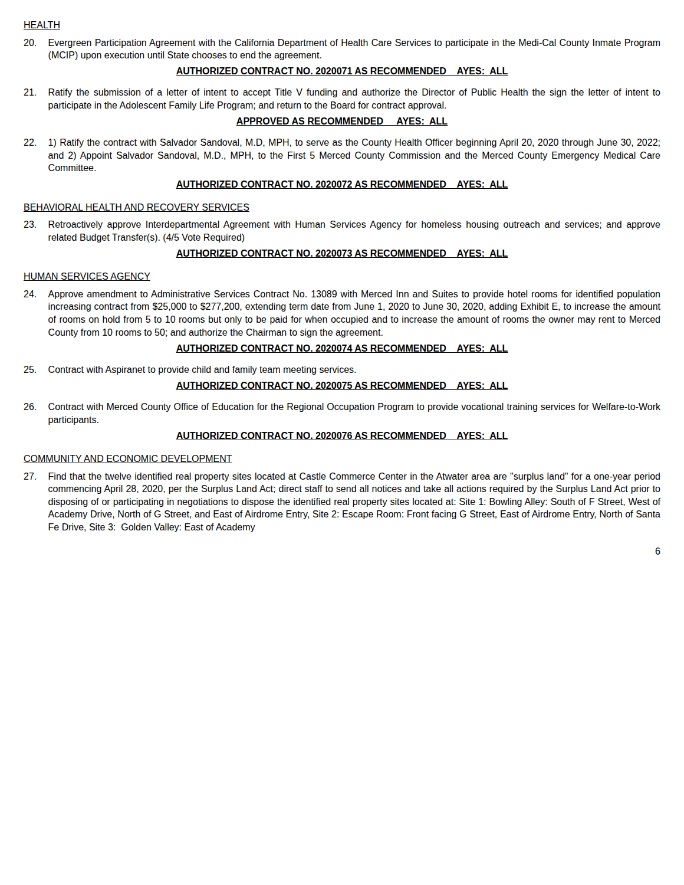HEALTH
20.
Evergreen Participation Agreement with the California Department of Health Care Services to participate in the Medi-Cal County Inmate Program (MCIP) upon execution until State chooses to end the agreement.
AUTHORIZED CONTRACT NO. 2020071 AS RECOMMENDED AYES: ALL
21.
Ratify the submission of a letter of intent to accept Title V funding and authorize the Director of Public Health the sign the letter of intent to participate in the Adolescent Family Life Program; and return to the Board for contract approval.
APPROVED AS RECOMMENDED AYES: ALL
22.
1) Ratify the contract with Salvador Sandoval, M.D, MPH, to serve as the County Health Officer beginning April 20, 2020 through June 30, 2022; and 2) Appoint Salvador Sandoval, M.D., MPH, to the First 5 Merced County Commission and the Merced County Emergency Medical Care Committee.
AUTHORIZED CONTRACT NO. 2020072 AS RECOMMENDED AYES: ALL
BEHAVIORAL HEALTH AND RECOVERY SERVICES
23.
Retroactively approve Interdepartmental Agreement with Human Services Agency for homeless housing outreach and services; and approve related Budget Transfer(s). (4/5 Vote Required)
AUTHORIZED CONTRACT NO. 2020073 AS RECOMMENDED AYES: ALL
HUMAN SERVICES AGENCY
24.
Approve amendment to Administrative Services Contract No. 13089 with Merced Inn and Suites to provide hotel rooms for identified population increasing contract from $25,000 to $277,200, extending term date from June 1, 2020 to June 30, 2020, adding Exhibit E, to increase the amount of rooms on hold from 5 to 10 rooms but only to be paid for when occupied and to increase the amount of rooms the owner may rent to Merced County from 10 rooms to 50; and authorize the Chairman to sign the agreement.
AUTHORIZED CONTRACT NO. 2020074 AS RECOMMENDED AYES: ALL
25.
Contract with Aspiranet to provide child and family team meeting services.
AUTHORIZED CONTRACT NO. 2020075 AS RECOMMENDED AYES: ALL
26.
Contract with Merced County Office of Education for the Regional Occupation Program to provide vocational training services for Welfare-to-Work participants.
AUTHORIZED CONTRACT NO. 2020076 AS RECOMMENDED AYES: ALL
COMMUNITY AND ECONOMIC DEVELOPMENT
27.
Find that the twelve identified real property sites located at Castle Commerce Center in the Atwater area are "surplus land" for a one-year period commencing April 28, 2020, per the Surplus Land Act; direct staff to send all notices and take all actions required by the Surplus Land Act prior to disposing of or participating in negotiations to dispose the identified real property sites located at: Site 1: Bowling Alley: South of F Street, West of Academy Drive, North of G Street, and East of Airdrome Entry, Site 2: Escape Room: Front facing G Street, East of Airdrome Entry, North of Santa Fe Drive, Site 3: Golden Valley: East of Academy
6